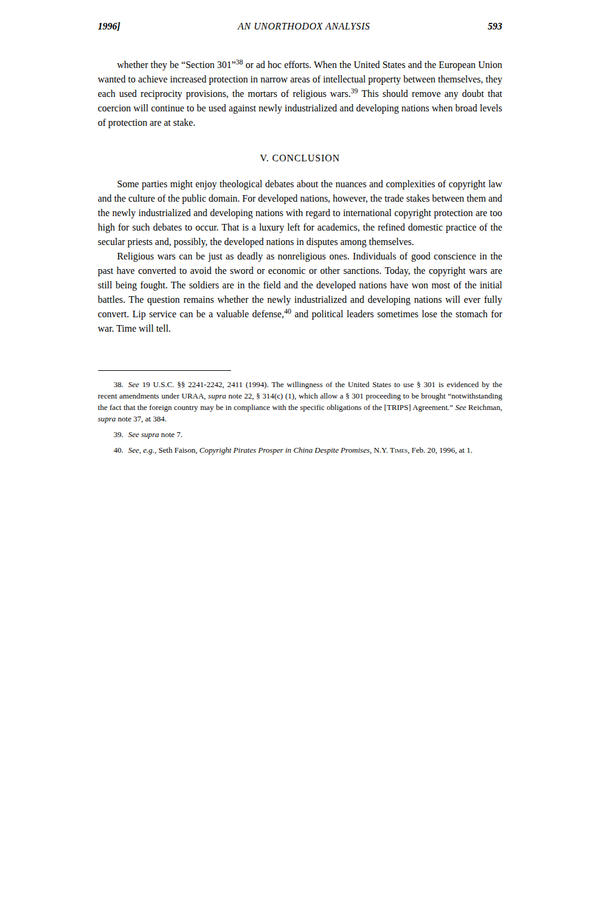1996] An Unorthodox Analysis 593
whether they be “Section 301”38 or ad hoc efforts. When the United States and the European Union wanted to achieve increased protection in narrow areas of intellectual property between themselves, they each used reciprocity provisions, the mortars of religious wars.39 This should remove any doubt that coercion will continue to be used against newly industrialized and developing nations when broad levels of protection are at stake.
V. Conclusion
Some parties might enjoy theological debates about the nuances and complexities of copyright law and the culture of the public domain. For developed nations, however, the trade stakes between them and the newly industrialized and developing nations with regard to international copyright protection are too high for such debates to occur. That is a luxury left for academics, the refined domestic practice of the secular priests and, possibly, the developed nations in disputes among themselves.
Religious wars can be just as deadly as nonreligious ones. Individuals of good conscience in the past have converted to avoid the sword or economic or other sanctions. Today, the copyright wars are still being fought. The soldiers are in the field and the developed nations have won most of the initial battles. The question remains whether the newly industrialized and developing nations will ever fully convert. Lip service can be a valuable defense,40 and political leaders sometimes lose the stomach for war. Time will tell.
See 19 U.S.C. §§ 2241-2242, 2411 (1994). The willingness of the United States to use § 301 is evidenced by the recent amendments under URAA, supra note 22, § 314(c) (1), which allow a § 301 proceeding to be brought “notwithstanding the fact that the foreign country may be in compliance with the specific obligations of the [TRIPS] Agreement.” See Reichman, supra note 37, at 384.
See supra note 7.
See, e.g., Seth Faison, Copyright Pirates Prosper in China Despite Promises, N.Y. Times, Feb. 20, 1996, at 1.